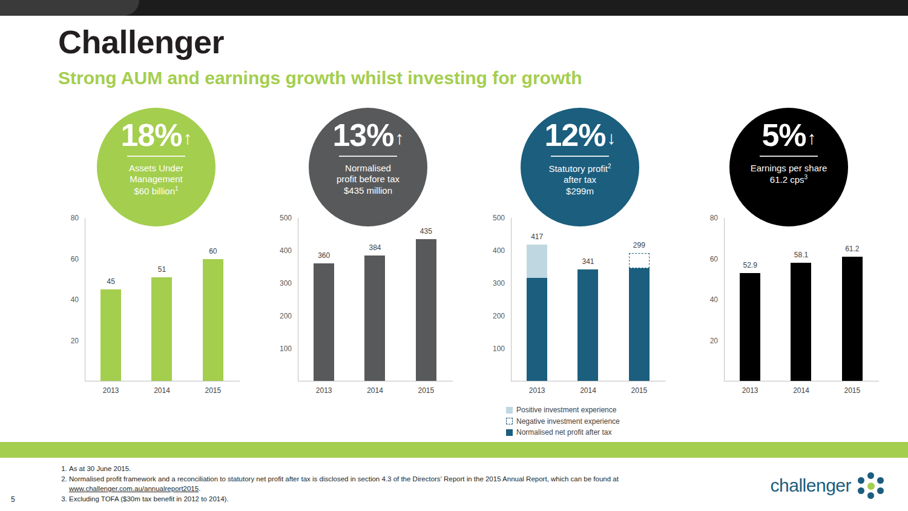Challenger
Strong AUM and earnings growth whilst investing for growth
18%↑
Assets Under Management
$60 billion1
13%↑
Normalised
profit before tax
$435 million
12%↓
Statutory profit2
after tax
$299m
5%↑
Earnings per share
61.2 cps3
80 60 40 20
45
51
60
201320142015
500 400 300 200 100
360
384
435
201320142015
500 400 300 200 100
417
341
299
201320142015
80 60 40 20
52.9
58.1
61.2
201320142015
Positive investment experience
Negative investment experience
Normalised net profit after tax
As at 30 June 2015.
Normalised profit framework and a reconciliation to statutory net profit after tax is disclosed in section 4.3 of the Directors’ Report in the 2015 Annual Report, which can be found at www.challenger.com.au/annualreport2015.
Excluding TOFA ($30m tax benefit in 2012 to 2014).
5
challenger